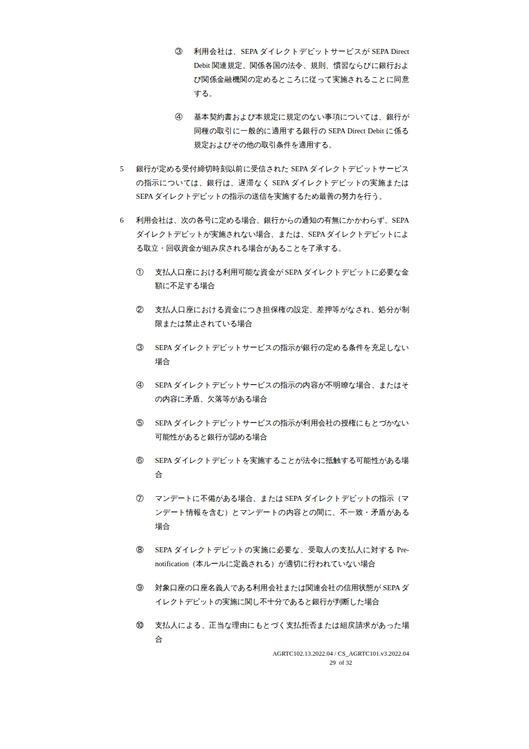③
利用会社は、SEPA ダイレクトデビットサービスが SEPA Direct Debit 関連規定、関係各国の法令、規則、慣習ならびに銀行および関係金融機関の定めるところに従って実施されることに同意する。
④
基本契約書および本規定に規定のない事項については、銀行が同種の取引に一般的に適用する銀行の SEPA Direct Debit に係る規定およびその他の取引条件を適用する。
5
銀行が定める受付締切時刻以前に受信された SEPA ダイレクトデビットサービスの指示については、銀行は、遅滞なく SEPA ダイレクトデビットの実施または SEPA ダイレクトデビットの指示の送信を実施するため最善の努力を行う。
6
利用会社は、次の各号に定める場合、銀行からの通知の有無にかかわらず、SEPA ダイレクトデビットが実施されない場合、または、SEPA ダイレクトデビットによる取立・回収資金が組み戻される場合があることを了承する。
①
支払人口座における利用可能な資金が SEPA ダイレクトデビットに必要な金額に不足する場合
②
支払人口座における資金につき担保権の設定、差押等がなされ、処分が制限または禁止されている場合
③
SEPA ダイレクトデビットサービスの指示が銀行の定める条件を充足しない場合
④
SEPA ダイレクトデビットサービスの指示の内容が不明瞭な場合、またはその内容に矛盾、欠落等がある場合
⑤
SEPA ダイレクトデビットサービスの指示が利用会社の授権にもとづかない可能性があると銀行が認める場合
⑥
SEPA ダイレクトデビットを実施することが法令に抵触する可能性がある場合
⑦
マンデートに不備がある場合、または SEPA ダイレクトデビットの指示（マンデート情報を含む）とマンデートの内容との間に、不一致・矛盾がある場合
⑧
SEPA ダイレクトデビットの実施に必要な、受取人の支払人に対する Pre-notification（本ルールに定義される）が適切に行われていない場合
⑨
対象口座の口座名義人である利用会社または関連会社の信用状態が SEPA ダイレクトデビットの実施に関し不十分であると銀行が判断した場合
⑩
支払人による、正当な理由にもとづく支払拒否または組戻請求があった場合
AGRTC102.13.2022.04 / CS_AGRTC101.v3.2022.04
29 of 32